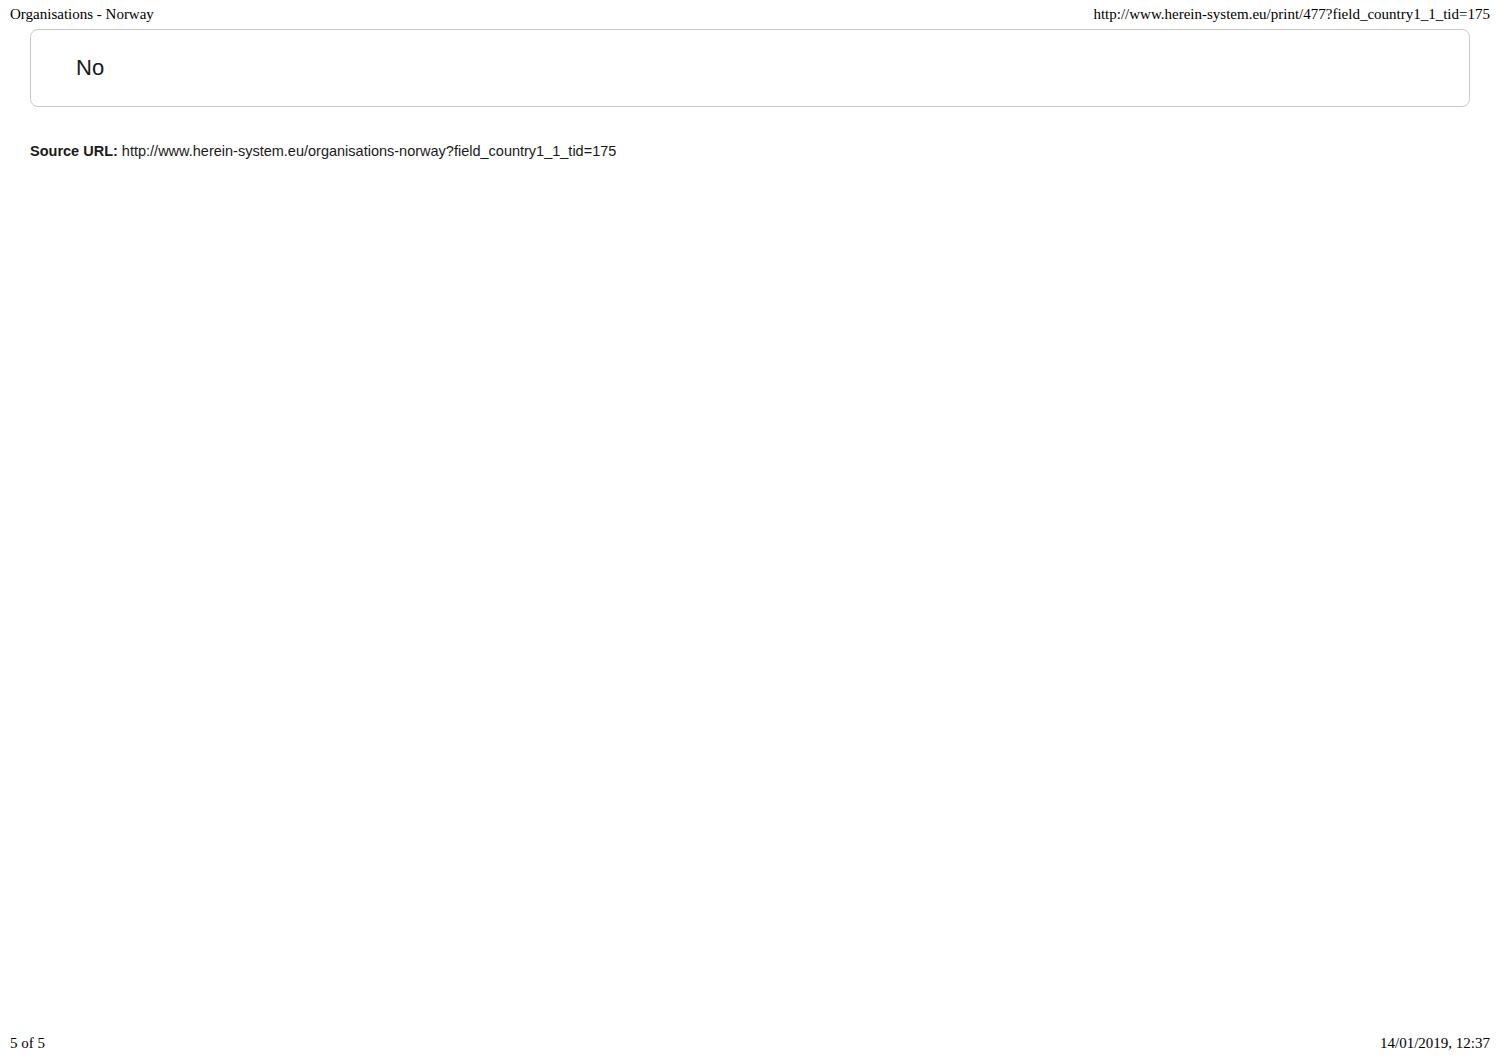Organisations - Norway
http://www.herein-system.eu/print/477?field_country1_1_tid=175
No
Source URL: http://www.herein-system.eu/organisations-norway?field_country1_1_tid=175
5 of 5
14/01/2019, 12:37